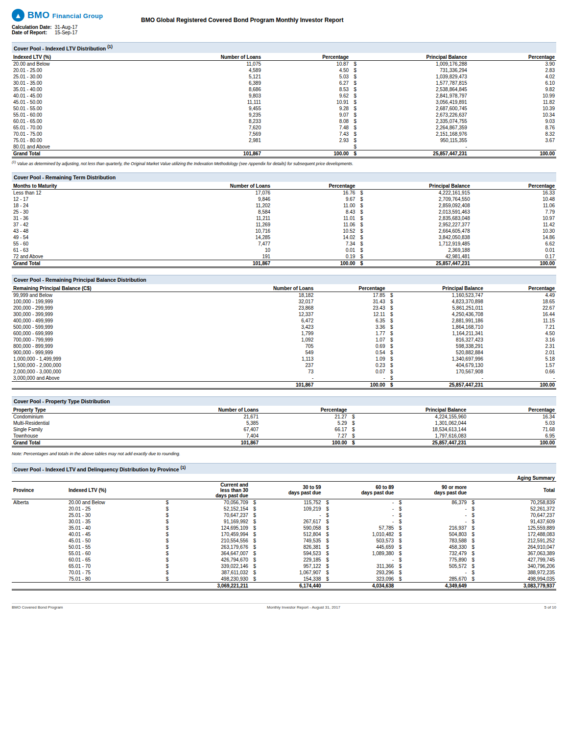▲
BMO Financial Group
BMO Global Registered Covered Bond Program Monthly Investor Report
| Calculation Date: | 31-Aug-17 |
| Date of Report: | 15-Sep-17 |
Cover Pool - Indexed LTV Distribution (1)
| Indexed LTV (%) | Number of Loans | Percentage | Principal Balance | Percentage |
| --- | --- | --- | --- | --- |
| 20.00 and Below | 11,075 | 10.87 | $ | 1,009,176,288 | 3.90 |
| 20.01 - 25.00 | 4,589 | 4.50 | $ | 731,336,294 | 2.83 |
| 25.01 - 30.00 | 5,121 | 5.03 | $ | 1,039,829,473 | 4.02 |
| 30.01 - 35.00 | 6,389 | 6.27 | $ | 1,577,787,815 | 6.10 |
| 35.01 - 40.00 | 8,686 | 8.53 | $ | 2,538,864,845 | 9.82 |
| 40.01 - 45.00 | 9,803 | 9.62 | $ | 2,841,978,797 | 10.99 |
| 45.01 - 50.00 | 11,111 | 10.91 | $ | 3,056,419,891 | 11.82 |
| 50.01 - 55.00 | 9,455 | 9.28 | $ | 2,687,600,745 | 10.39 |
| 55.01 - 60.00 | 9,235 | 9.07 | $ | 2,673,226,637 | 10.34 |
| 60.01 - 65.00 | 8,233 | 8.08 | $ | 2,335,074,755 | 9.03 |
| 65.01 - 70.00 | 7,620 | 7.48 | $ | 2,264,867,359 | 8.76 |
| 70.01 - 75.00 | 7,569 | 7.43 | $ | 2,151,168,976 | 8.32 |
| 75.01 - 80.00 | 2,981 | 2.93 | $ | 950,115,355 | 3.67 |
| 80.01 and Above | | | $ | - | |
| Grand Total | 101,867 | 100.00 | $ | 25,857,447,231 | 100.00 |
(1) Value as determined by adjusting, not less than quarterly, the Original Market Value utilizing the Indexation Methodology (see Appendix for details) for subsequent price developments.
Cover Pool - Remaining Term Distribution
| Months to Maturity | Number of Loans | Percentage | Principal Balance | Percentage |
| --- | --- | --- | --- | --- |
| Less than 12 | 17,076 | 16.76 | $ | 4,222,161,915 | 16.33 |
| 12 - 17 | 9,846 | 9.67 | $ | 2,709,764,550 | 10.48 |
| 18 - 24 | 11,202 | 11.00 | $ | 2,859,092,408 | 11.06 |
| 25 - 30 | 8,584 | 8.43 | $ | 2,013,591,463 | 7.79 |
| 31 - 36 | 11,211 | 11.01 | $ | 2,835,683,048 | 10.97 |
| 37 - 42 | 11,269 | 11.06 | $ | 2,952,227,377 | 11.42 |
| 43 - 48 | 10,716 | 10.52 | $ | 2,664,605,478 | 10.30 |
| 49 - 54 | 14,285 | 14.02 | $ | 3,842,050,838 | 14.86 |
| 55 - 60 | 7,477 | 7.34 | $ | 1,712,919,485 | 6.62 |
| 61 - 63 | 10 | 0.01 | $ | 2,369,188 | 0.01 |
| 72 and Above | 191 | 0.19 | $ | 42,981,481 | 0.17 |
| Grand Total | 101,867 | 100.00 | $ | 25,857,447,231 | 100.00 |
Cover Pool - Remaining Principal Balance Distribution
| Remaining Principal Balance (C$) | Number of Loans | Percentage | Principal Balance | Percentage |
| --- | --- | --- | --- | --- |
| 99,999 and Below | 18,182 | 17.85 | $ | 1,160,523,747 | 4.49 |
| 100,000 - 199,999 | 32,017 | 31.43 | $ | 4,823,370,898 | 18.65 |
| 200,000 - 299,999 | 23,868 | 23.43 | $ | 5,861,251,011 | 22.67 |
| 300,000 - 399,999 | 12,337 | 12.11 | $ | 4,250,436,708 | 16.44 |
| 400,000 - 499,999 | 6,472 | 6.35 | $ | 2,881,991,186 | 11.15 |
| 500,000 - 599,999 | 3,423 | 3.36 | $ | 1,864,168,710 | 7.21 |
| 600,000 - 699,999 | 1,799 | 1.77 | $ | 1,164,211,341 | 4.50 |
| 700,000 - 799,999 | 1,092 | 1.07 | $ | 816,327,423 | 3.16 |
| 800,000 - 899,999 | 705 | 0.69 | $ | 598,338,291 | 2.31 |
| 900,000 - 999,999 | 549 | 0.54 | $ | 520,882,884 | 2.01 |
| 1,000,000 - 1,499,999 | 1,113 | 1.09 | $ | 1,340,697,996 | 5.18 |
| 1,500,000 - 2,000,000 | 237 | 0.23 | $ | 404,679,130 | 1.57 |
| 2,000,000 - 3,000,000 | 73 | 0.07 | $ | 170,567,908 | 0.66 |
| 3,000,000 and Above | - | - | $ | - | - |
| | 101,867 | 100.00 | $ | 25,857,447,231 | 100.00 |
Cover Pool - Property Type Distribution
| Property Type | Number of Loans | Percentage | Principal Balance | Percentage |
| --- | --- | --- | --- | --- |
| Condominium | 21,671 | 21.27 | $ | 4,224,155,960 | 16.34 |
| Multi-Residential | 5,385 | 5.29 | $ | 1,301,062,044 | 5.03 |
| Single Family | 67,407 | 66.17 | $ | 18,534,613,144 | 71.68 |
| Townhouse | 7,404 | 7.27 | $ | 1,797,616,083 | 6.95 |
| Grand Total | 101,867 | 100.00 | $ | 25,857,447,231 | 100.00 |
Note: Percentages and totals in the above tables may not add exactly due to rounding.
Cover Pool - Indexed LTV and Delinquency Distribution by Province (1)
| | | Aging Summary |
| --- | --- | --- |
| Province | Indexed LTV (%) | Current and less than 30 days past due | 30 to 59 days past due | 60 to 89 days past due | 90 or more days past due | Total |
| Alberta | 20.00 and Below | $ | 70,056,709 | $ | 115,752 | $ | - | $ | 86,379 | $ | 70,258,839 |
| | 20.01 - 25 | $ | 52,152,154 | $ | 109,219 | $ | - | $ | - | $ | 52,261,372 |
| | 25.01 - 30 | $ | 70,647,237 | $ | - | $ | - | $ | - | $ | 70,647,237 |
| | 30.01 - 35 | $ | 91,169,992 | $ | 267,617 | $ | - | $ | - | $ | 91,437,609 |
| | 35.01 - 40 | $ | 124,695,109 | $ | 590,058 | $ | 57,785 | $ | 216,937 | $ | 125,559,889 |
| | 40.01 - 45 | $ | 170,459,994 | $ | 512,804 | $ | 1,010,482 | $ | 504,803 | $ | 172,488,083 |
| | 45.01 - 50 | $ | 210,554,556 | $ | 749,535 | $ | 503,573 | $ | 783,588 | $ | 212,591,252 |
| | 50.01 - 55 | $ | 263,179,676 | $ | 826,381 | $ | 445,659 | $ | 458,330 | $ | 264,910,047 |
| | 55.01 - 60 | $ | 364,647,007 | $ | 594,523 | $ | 1,089,380 | $ | 732,479 | $ | 367,063,389 |
| | 60.01 - 65 | $ | 426,794,670 | $ | 229,185 | $ | - | $ | 775,890 | $ | 427,799,745 |
| | 65.01 - 70 | $ | 339,022,146 | $ | 957,122 | $ | 311,366 | $ | 505,572 | $ | 340,796,206 |
| | 70.01 - 75 | $ | 387,611,032 | $ | 1,067,907 | $ | 293,296 | $ | - | $ | 388,972,235 |
| | 75.01 - 80 | $ | 498,230,930 | $ | 154,338 | $ | 323,096 | $ | 285,670 | $ | 498,994,035 |
| | | | 3,069,221,211 | | 6,174,440 | | 4,034,638 | | 4,349,649 | | 3,083,779,937 |
BMO Covered Bond Program
Monthly Investor Report - August 31, 2017
5 of 10